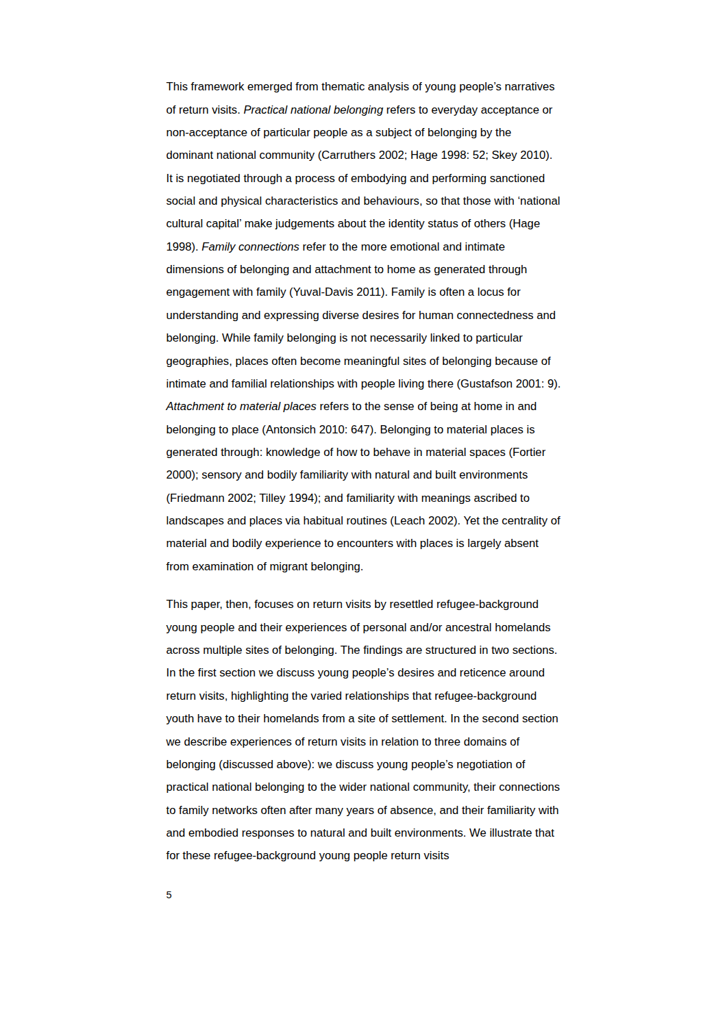This framework emerged from thematic analysis of young people’s narratives of return visits. Practical national belonging refers to everyday acceptance or non-acceptance of particular people as a subject of belonging by the dominant national community (Carruthers 2002; Hage 1998: 52; Skey 2010). It is negotiated through a process of embodying and performing sanctioned social and physical characteristics and behaviours, so that those with ‘national cultural capital’ make judgements about the identity status of others (Hage 1998). Family connections refer to the more emotional and intimate dimensions of belonging and attachment to home as generated through engagement with family (Yuval-Davis 2011). Family is often a locus for understanding and expressing diverse desires for human connectedness and belonging. While family belonging is not necessarily linked to particular geographies, places often become meaningful sites of belonging because of intimate and familial relationships with people living there (Gustafson 2001: 9). Attachment to material places refers to the sense of being at home in and belonging to place (Antonsich 2010: 647). Belonging to material places is generated through: knowledge of how to behave in material spaces (Fortier 2000); sensory and bodily familiarity with natural and built environments (Friedmann 2002; Tilley 1994); and familiarity with meanings ascribed to landscapes and places via habitual routines (Leach 2002). Yet the centrality of material and bodily experience to encounters with places is largely absent from examination of migrant belonging.
This paper, then, focuses on return visits by resettled refugee-background young people and their experiences of personal and/or ancestral homelands across multiple sites of belonging. The findings are structured in two sections. In the first section we discuss young people’s desires and reticence around return visits, highlighting the varied relationships that refugee-background youth have to their homelands from a site of settlement. In the second section we describe experiences of return visits in relation to three domains of belonging (discussed above): we discuss young people’s negotiation of practical national belonging to the wider national community, their connections to family networks often after many years of absence, and their familiarity with and embodied responses to natural and built environments. We illustrate that for these refugee-background young people return visits
5